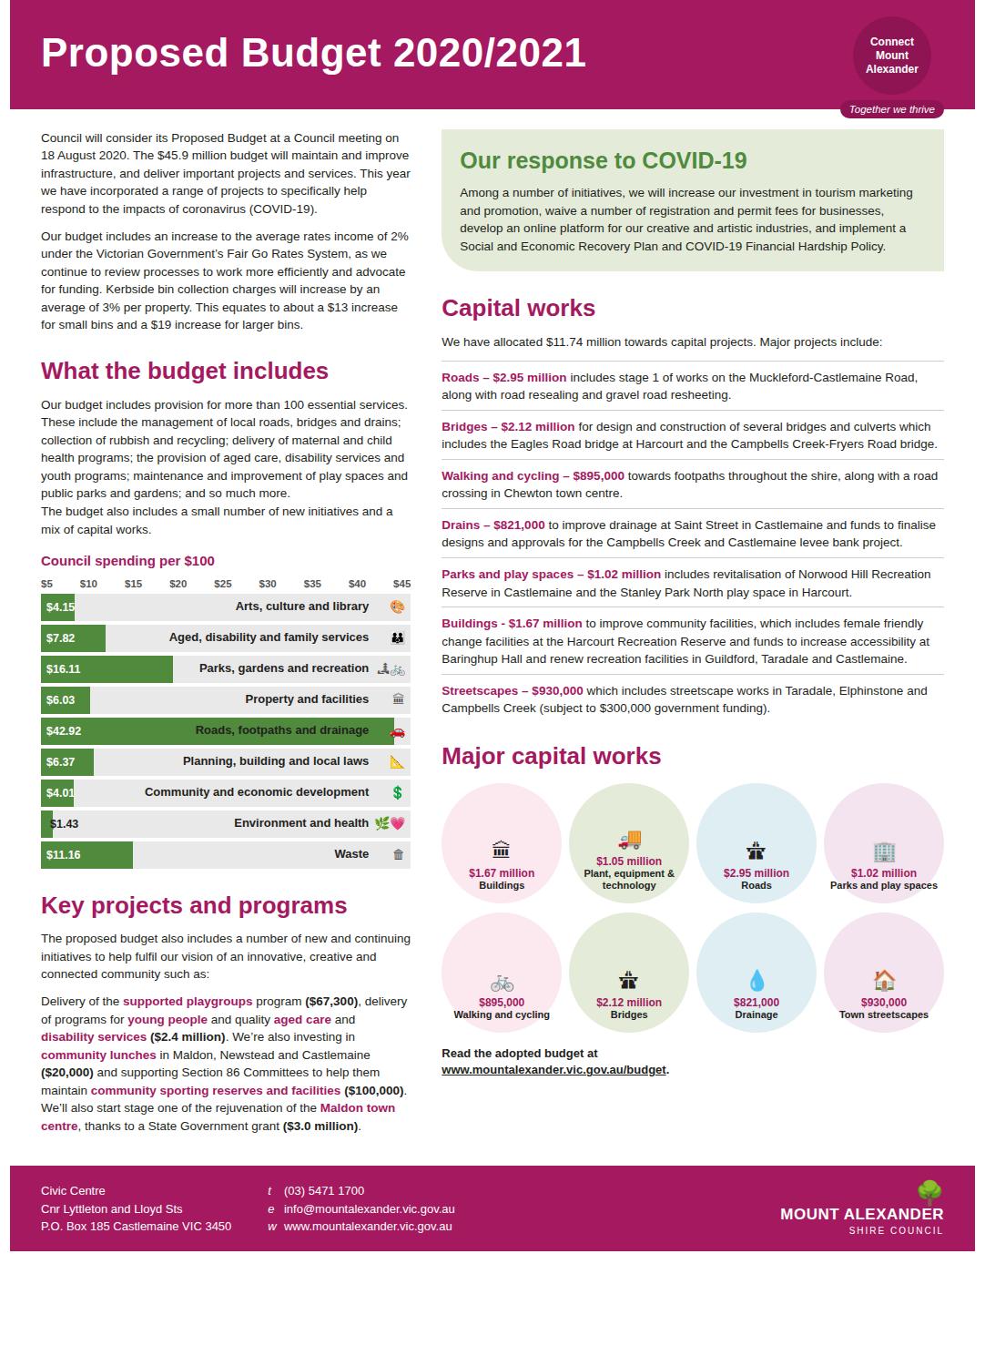Proposed Budget 2020/2021
Connect Mount Alexander
Together we thrive
Council will consider its Proposed Budget at a Council meeting on 18 August 2020. The $45.9 million budget will maintain and improve infrastructure, and deliver important projects and services. This year we have incorporated a range of projects to specifically help respond to the impacts of coronavirus (COVID-19).
Our budget includes an increase to the average rates income of 2% under the Victorian Government’s Fair Go Rates System, as we continue to review processes to work more efficiently and advocate for funding. Kerbside bin collection charges will increase by an average of 3% per property. This equates to about a $13 increase for small bins and a $19 increase for larger bins.
What the budget includes
Our budget includes provision for more than 100 essential services. These include the management of local roads, bridges and drains; collection of rubbish and recycling; delivery of maternal and child health programs; the provision of aged care, disability services and youth programs; maintenance and improvement of play spaces and public parks and gardens; and so much more.
The budget also includes a small number of new initiatives and a mix of capital works.
Council spending per $100
$5$10$15$20$25$30$35$40$45
$4.15
Arts, culture and library
🎨
$7.82
Aged, disability and family services
👪
$16.11
Parks, gardens and recreation
🏞🚲
$6.03
Property and facilities
🏛
$42.92
Roads, footpaths and drainage
🚗
$6.37
Planning, building and local laws
📐
$4.01
Community and economic development
💲
$1.43
Environment and health
🌿💗
$11.16
Waste
🗑
Key projects and programs
The proposed budget also includes a number of new and continuing initiatives to help fulfil our vision of an innovative, creative and connected community such as:
Delivery of the supported playgroups program ($67,300), delivery of programs for young people and quality aged care and disability services ($2.4 million). We’re also investing in community lunches in Maldon, Newstead and Castlemaine ($20,000) and supporting Section 86 Committees to help them maintain community sporting reserves and facilities ($100,000). We’ll also start stage one of the rejuvenation of the Maldon town centre, thanks to a State Government grant ($3.0 million).
Our response to COVID-19
Among a number of initiatives, we will increase our investment in tourism marketing and promotion, waive a number of registration and permit fees for businesses, develop an online platform for our creative and artistic industries, and implement a Social and Economic Recovery Plan and COVID-19 Financial Hardship Policy.
Capital works
We have allocated $11.74 million towards capital projects. Major projects include:
Roads – $2.95 million includes stage 1 of works on the Muckleford-Castlemaine Road, along with road resealing and gravel road resheeting.
Bridges – $2.12 million for design and construction of several bridges and culverts which includes the Eagles Road bridge at Harcourt and the Campbells Creek-Fryers Road bridge.
Walking and cycling – $895,000 towards footpaths throughout the shire, along with a road crossing in Chewton town centre.
Drains – $821,000 to improve drainage at Saint Street in Castlemaine and funds to finalise designs and approvals for the Campbells Creek and Castlemaine levee bank project.
Parks and play spaces – $1.02 million includes revitalisation of Norwood Hill Recreation Reserve in Castlemaine and the Stanley Park North play space in Harcourt.
Buildings - $1.67 million to improve community facilities, which includes female friendly change facilities at the Harcourt Recreation Reserve and funds to increase accessibility at Baringhup Hall and renew recreation facilities in Guildford, Taradale and Castlemaine.
Streetscapes – $930,000 which includes streetscape works in Taradale, Elphinstone and Campbells Creek (subject to $300,000 government funding).
Major capital works
🏛
$1.67 million
Buildings
🚚
$1.05 million
Plant, equipment & technology
🛣
$2.95 million
Roads
🏢
$1.02 million
Parks and play spaces
🚲
$895,000
Walking and cycling
🛣
$2.12 million
Bridges
💧
$821,000
Drainage
🏠
$930,000
Town streetscapes
Read the adopted budget at
www.mountalexander.vic.gov.au/budget.
Civic Centre
Cnr Lyttleton and Lloyd Sts
P.O. Box 185 Castlemaine VIC 3450
t (03) 5471 1700
e info@mountalexander.vic.gov.au
w www.mountalexander.vic.gov.au
🌳 MOUNT ALEXANDER
SHIRE COUNCIL